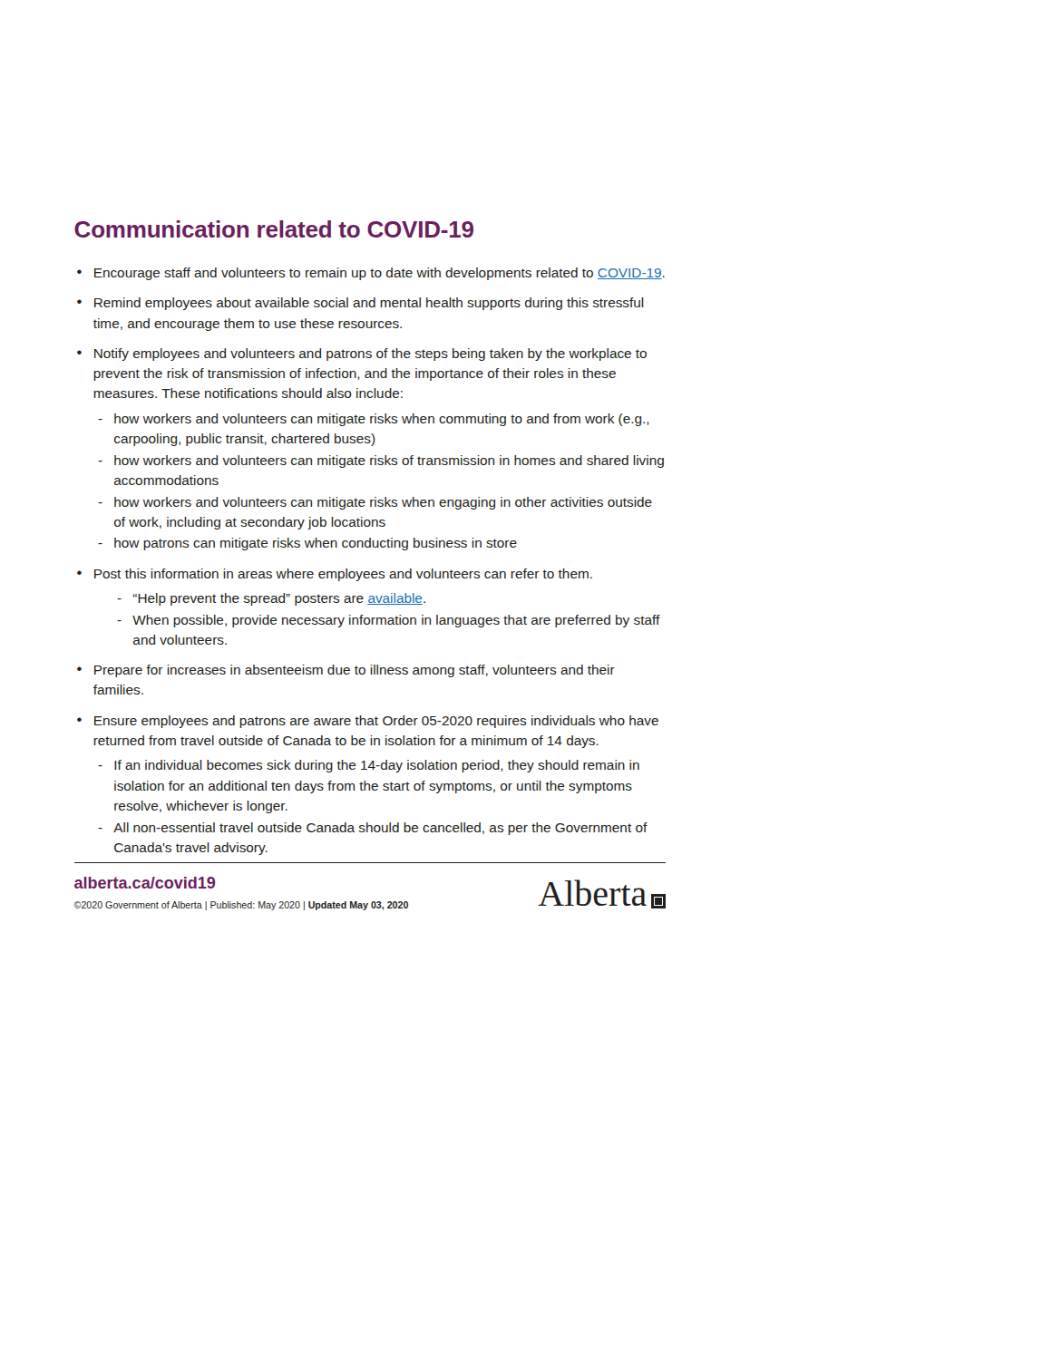Communication related to COVID-19
Encourage staff and volunteers to remain up to date with developments related to COVID-19.
Remind employees about available social and mental health supports during this stressful time, and encourage them to use these resources.
Notify employees and volunteers and patrons of the steps being taken by the workplace to prevent the risk of transmission of infection, and the importance of their roles in these measures. These notifications should also include:
how workers and volunteers can mitigate risks when commuting to and from work (e.g., carpooling, public transit, chartered buses)
how workers and volunteers can mitigate risks of transmission in homes and shared living accommodations
how workers and volunteers can mitigate risks when engaging in other activities outside of work, including at secondary job locations
how patrons can mitigate risks when conducting business in store
Post this information in areas where employees and volunteers can refer to them.
“Help prevent the spread” posters are available.
When possible, provide necessary information in languages that are preferred by staff and volunteers.
Prepare for increases in absenteeism due to illness among staff, volunteers and their families.
Ensure employees and patrons are aware that Order 05-2020 requires individuals who have returned from travel outside of Canada to be in isolation for a minimum of 14 days.
If an individual becomes sick during the 14-day isolation period, they should remain in isolation for an additional ten days from the start of symptoms, or until the symptoms resolve, whichever is longer.
All non-essential travel outside Canada should be cancelled, as per the Government of Canada's travel advisory.
alberta.ca/covid19
©2020 Government of Alberta | Published: May 2020 | Updated May 03, 2020
Alberta